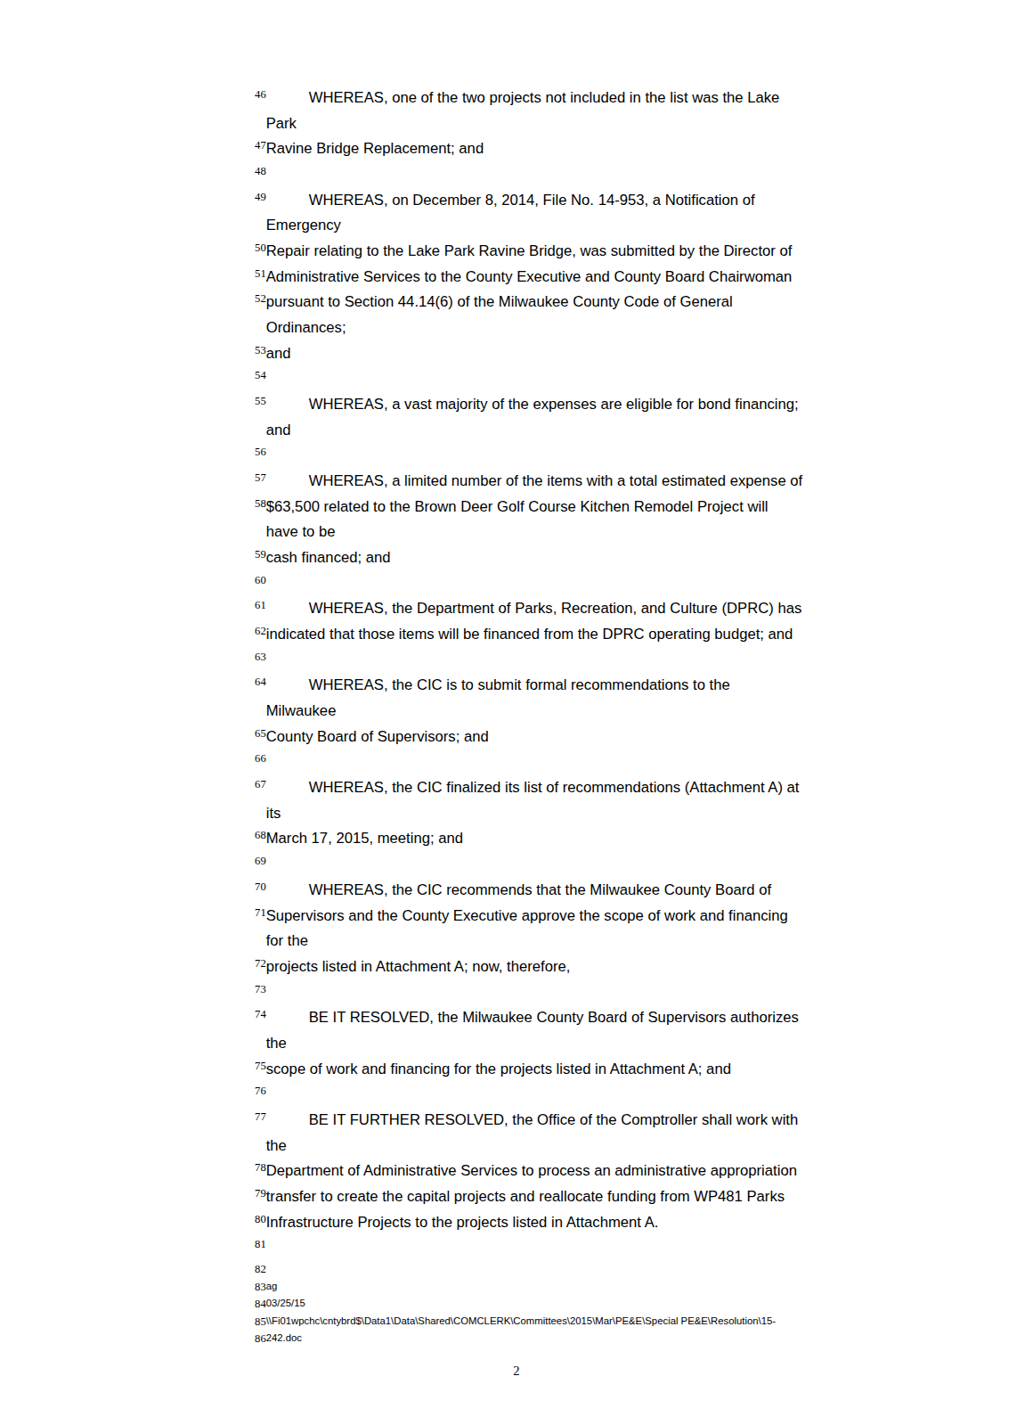| 46 | WHEREAS, one of the two projects not included in the list was the Lake Park |
| 47 | Ravine Bridge Replacement; and |
| 48 | |
| 49 | WHEREAS, on December 8, 2014, File No. 14-953, a Notification of Emergency |
| 50 | Repair relating to the Lake Park Ravine Bridge, was submitted by the Director of |
| 51 | Administrative Services to the County Executive and County Board Chairwoman |
| 52 | pursuant to Section 44.14(6) of the Milwaukee County Code of General Ordinances; |
| 53 | and |
| 54 | |
| 55 | WHEREAS, a vast majority of the expenses are eligible for bond financing; and |
| 56 | |
| 57 | WHEREAS, a limited number of the items with a total estimated expense of |
| 58 | $63,500 related to the Brown Deer Golf Course Kitchen Remodel Project will have to be |
| 59 | cash financed; and |
| 60 | |
| 61 | WHEREAS, the Department of Parks, Recreation, and Culture (DPRC) has |
| 62 | indicated that those items will be financed from the DPRC operating budget; and |
| 63 | |
| 64 | WHEREAS, the CIC is to submit formal recommendations to the Milwaukee |
| 65 | County Board of Supervisors; and |
| 66 | |
| 67 | WHEREAS, the CIC finalized its list of recommendations (Attachment A) at its |
| 68 | March 17, 2015, meeting; and |
| 69 | |
| 70 | WHEREAS, the CIC recommends that the Milwaukee County Board of |
| 71 | Supervisors and the County Executive approve the scope of work and financing for the |
| 72 | projects listed in Attachment A; now, therefore, |
| 73 | |
| 74 | BE IT RESOLVED, the Milwaukee County Board of Supervisors authorizes the |
| 75 | scope of work and financing for the projects listed in Attachment A; and |
| 76 | |
| 77 | BE IT FURTHER RESOLVED, the Office of the Comptroller shall work with the |
| 78 | Department of Administrative Services to process an administrative appropriation |
| 79 | transfer to create the capital projects and reallocate funding from WP481 Parks |
| 80 | Infrastructure Projects to the projects listed in Attachment A. |
| 81 | |
| 82 | |
| 83 | ag |
| 84 | 03/25/15 |
| 85 | \\Fi01wpchc\cntybrd$\Data1\Data\Shared\COMCLERK\Committees\2015\Mar\PE&E\Special PE&E\Resolution\15- |
| 86 | 242.doc |
2